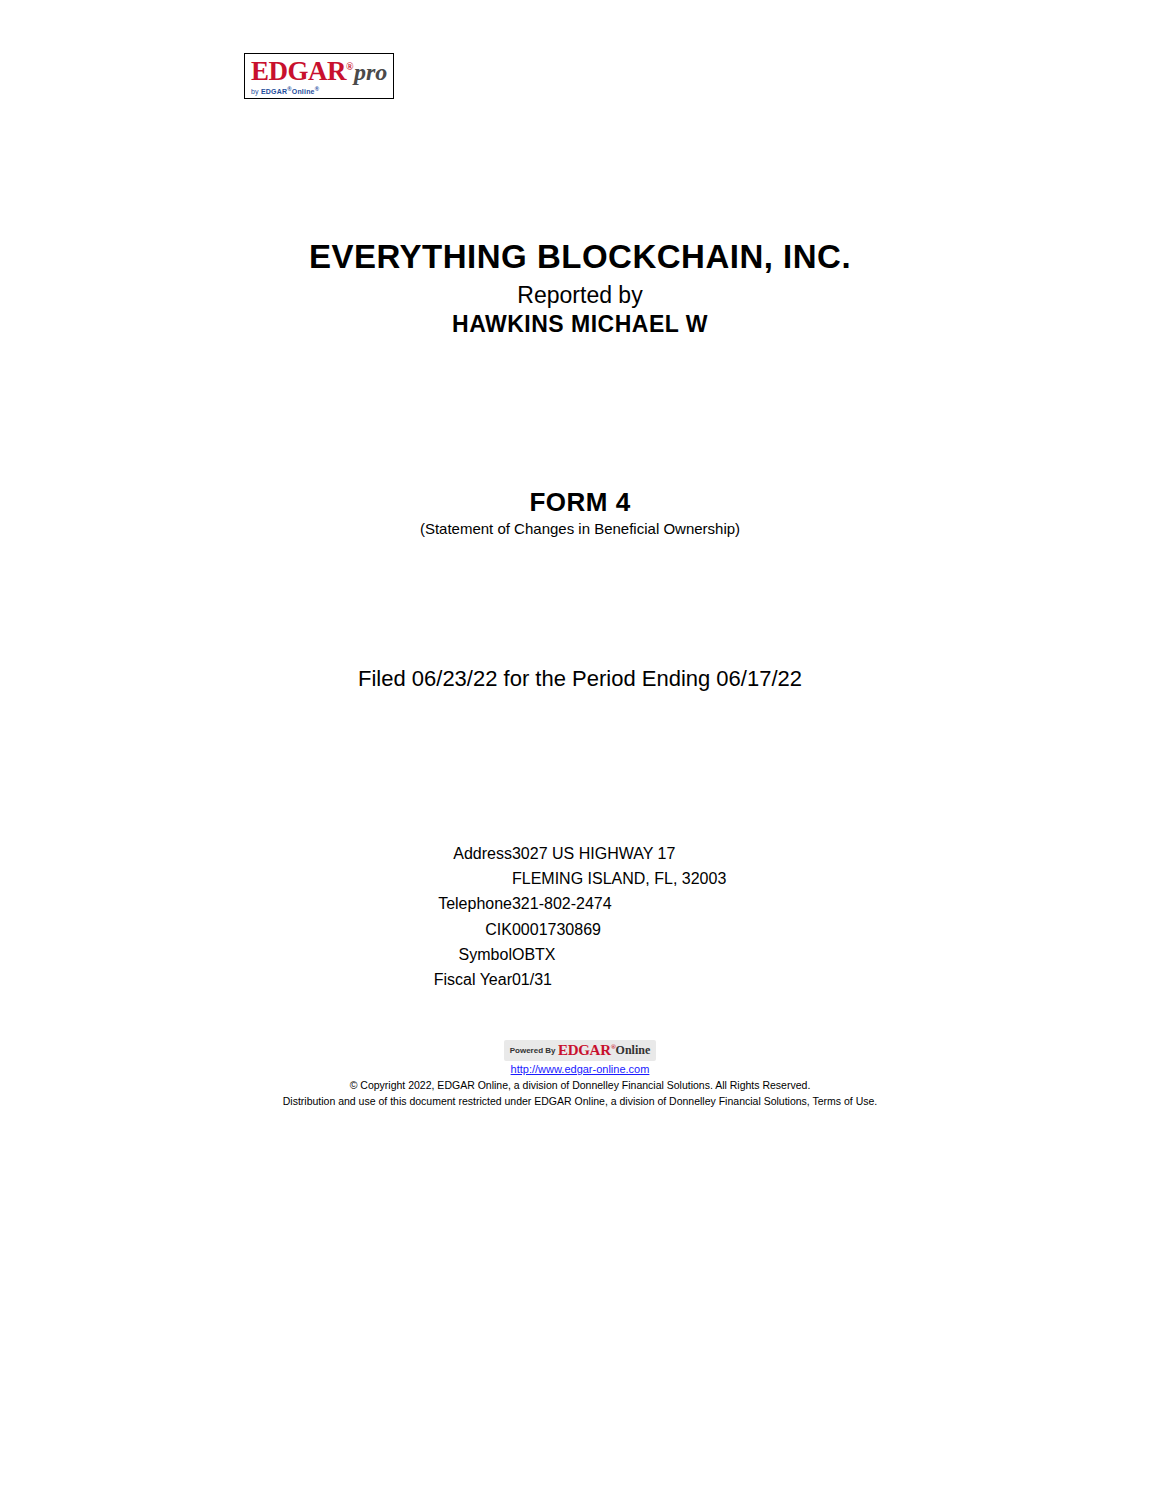EDGAR®pro
by EDGAR®Online®
EVERYTHING BLOCKCHAIN, INC.
Reported by
HAWKINS MICHAEL W
FORM 4
(Statement of Changes in Beneficial Ownership)
Filed 06/23/22 for the Period Ending 06/17/22
| Address | 3027 US HIGHWAY 17 |
| | FLEMING ISLAND, FL, 32003 |
| Telephone | 321-802-2474 |
| CIK | 0001730869 |
| Symbol | OBTX |
| Fiscal Year | 01/31 |
Powered By EDGAR®Online
http://www.edgar-online.com
© Copyright 2022, EDGAR Online, a division of Donnelley Financial Solutions. All Rights Reserved.
Distribution and use of this document restricted under EDGAR Online, a division of Donnelley Financial Solutions, Terms of Use.